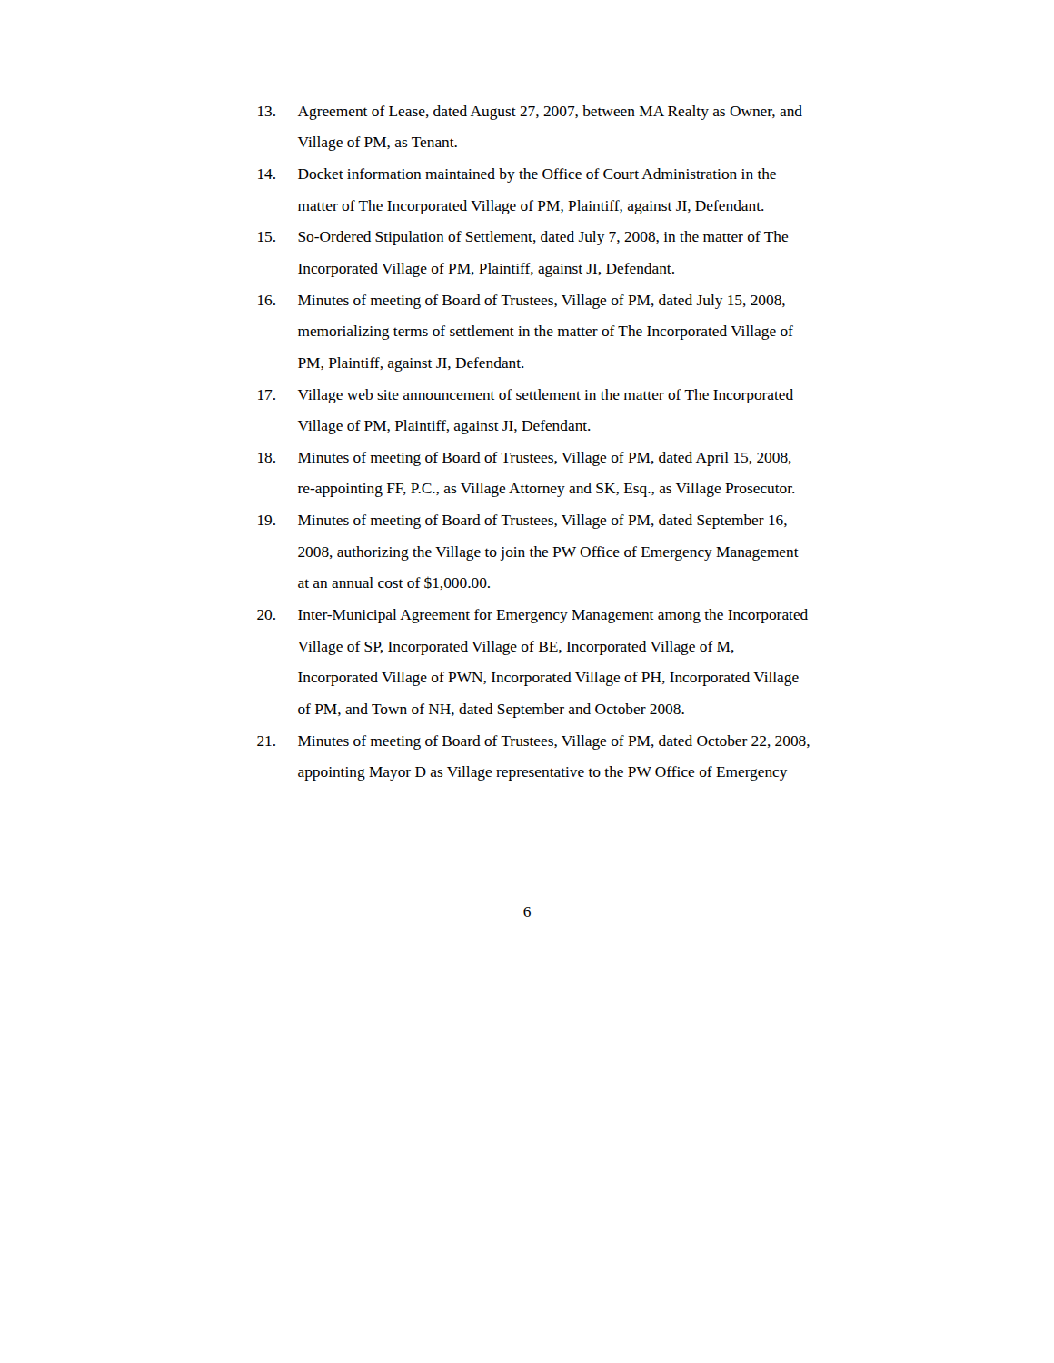13. Agreement of Lease, dated August 27, 2007, between MA Realty as Owner, and Village of PM, as Tenant.
14. Docket information maintained by the Office of Court Administration in the matter of The Incorporated Village of PM, Plaintiff, against JI, Defendant.
15. So-Ordered Stipulation of Settlement, dated July 7, 2008, in the matter of The Incorporated Village of PM, Plaintiff, against JI, Defendant.
16. Minutes of meeting of Board of Trustees, Village of PM, dated July 15, 2008, memorializing terms of settlement in the matter of The Incorporated Village of PM, Plaintiff, against JI, Defendant.
17. Village web site announcement of settlement in the matter of The Incorporated Village of PM, Plaintiff, against JI, Defendant.
18. Minutes of meeting of Board of Trustees, Village of PM, dated April 15, 2008, re-appointing FF, P.C., as Village Attorney and SK, Esq., as Village Prosecutor.
19. Minutes of meeting of Board of Trustees, Village of PM, dated September 16, 2008, authorizing the Village to join the PW Office of Emergency Management at an annual cost of $1,000.00.
20. Inter-Municipal Agreement for Emergency Management among the Incorporated Village of SP, Incorporated Village of BE, Incorporated Village of M, Incorporated Village of PWN, Incorporated Village of PH, Incorporated Village of PM, and Town of NH, dated September and October 2008.
21. Minutes of meeting of Board of Trustees, Village of PM, dated October 22, 2008, appointing Mayor D as Village representative to the PW Office of Emergency
6